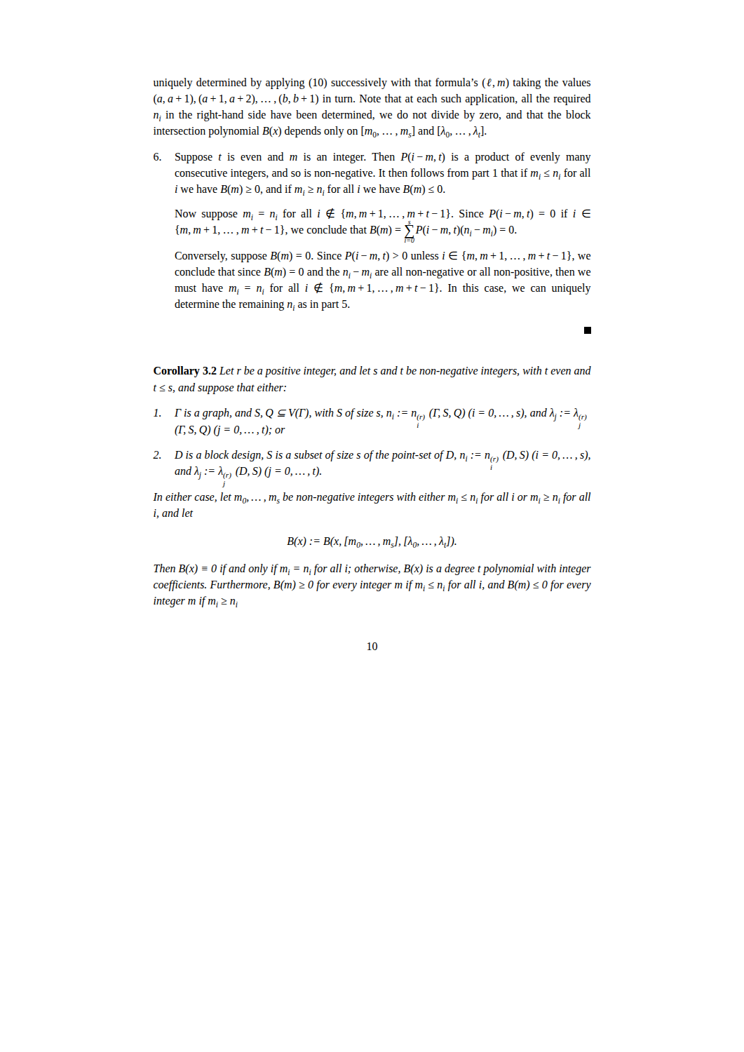uniquely determined by applying (10) successively with that formula’s (ℓ, m) taking the values (a, a + 1), (a + 1, a + 2), … , (b, b + 1) in turn. Note that at each such application, all the required ni in the right-hand side have been determined, we do not divide by zero, and that the block intersection polynomial B(x) depends only on [m0, … , ms] and [λ0, … , λt].
6.
Suppose t is even and m is an integer. Then P(i − m, t) is a product of evenly many consecutive integers, and so is non-negative. It then follows from part 1 that if mi ≤ ni for all i we have B(m) ≥ 0, and if mi ≥ ni for all i we have B(m) ≤ 0.
Now suppose mi = ni for all i ∉ {m, m + 1, … , m + t − 1}. Since P(i − m, t) = 0 if i ∈ {m, m + 1, … , m + t − 1}, we conclude that B(m) = s∑i=0 P(i − m, t)(ni − mi) = 0.
Conversely, suppose B(m) = 0. Since P(i − m, t) > 0 unless i ∈ {m, m + 1, … , m + t − 1}, we conclude that since B(m) = 0 and the ni − mi are all non-negative or all non-positive, then we must have mi = ni for all i ∉ {m, m + 1, … , m + t − 1}. In this case, we can uniquely determine the remaining ni as in part 5.
Corollary 3.2 Let r be a positive integer, and let s and t be non-negative integers, with t even and t ≤ s, and suppose that either:
1.
Γ is a graph, and S, Q ⊆ V(Γ), with S of size s, ni := n(r) i(Γ, S, Q) (i = 0, … , s), and λj := λ(r) j(Γ, S, Q) (j = 0, … , t); or
2.
D is a block design, S is a subset of size s of the point-set of D, ni := n(r) i(D, S) (i = 0, … , s), and λj := λ(r) j(D, S) (j = 0, … , t).
In either case, let m0, … , ms be non-negative integers with either mi ≤ ni for all i or mi ≥ ni for all i, and let
B(x) := B(x, [m0, … , ms], [λ0, … , λt]).
Then B(x) ≡ 0 if and only if mi = ni for all i; otherwise, B(x) is a degree t polynomial with integer coefficients. Furthermore, B(m) ≥ 0 for every integer m if mi ≤ ni for all i, and B(m) ≤ 0 for every integer m if mi ≥ ni
10